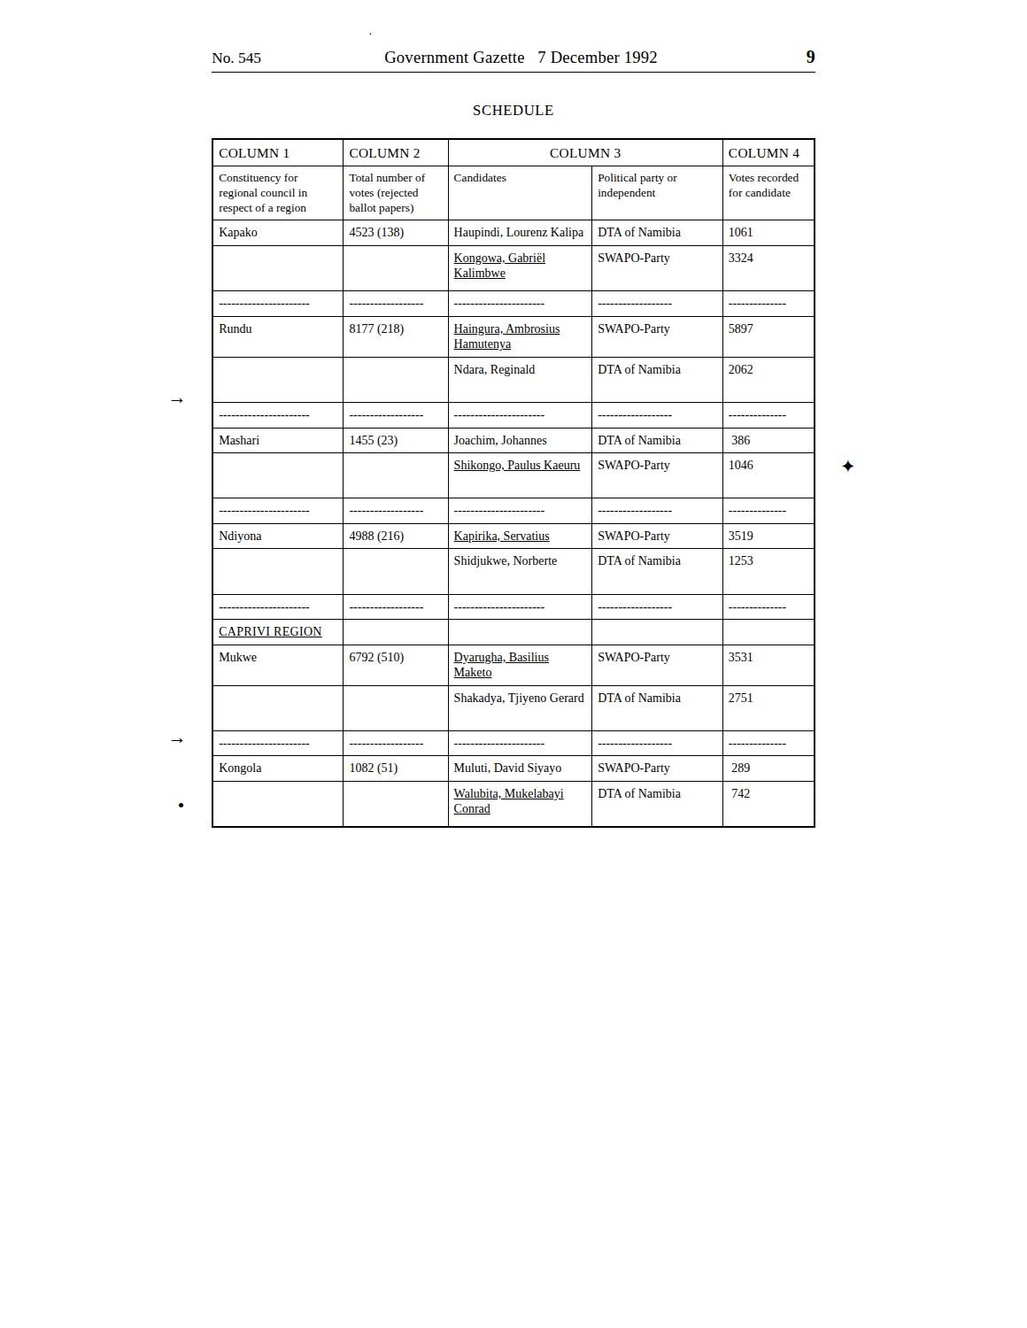.
No. 545
Government Gazette 7 December 1992
9
SCHEDULE
| COLUMN 1 | COLUMN 2 | COLUMN 3 | COLUMN 4 |
| --- | --- | --- | --- |
| Constituency for regional council in respect of a region | Total number of votes (rejected ballot papers) | Candidates | Political party or independent | Votes recorded for candidate |
| Kapako | 4523 (138) | Haupindi, Lourenz Kalipa | DTA of Namibia | 1061 |
| | | Kongowa, Gabriël Kalimbwe | SWAPO-Party | 3324 |
| ---------------------- | ------------------ | ---------------------- | ------------------ | -------------- |
| Rundu | 8177 (218) | Haingura, Ambrosius Hamutenya | SWAPO-Party | 5897 |
| | | Ndara, Reginald | DTA of Namibia | 2062 |
| ---------------------- | ------------------ | ---------------------- | ------------------ | -------------- |
| Mashari | 1455 (23) | Joachim, Johannes | DTA of Namibia | 386 |
| | | Shikongo, Paulus Kaeuru | SWAPO-Party | 1046 |
| ---------------------- | ------------------ | ---------------------- | ------------------ | -------------- |
| Ndiyona | 4988 (216) | Kapirika, Servatius | SWAPO-Party | 3519 |
| | | Shidjukwe, Norberte | DTA of Namibia | 1253 |
| ---------------------- | ------------------ | ---------------------- | ------------------ | -------------- |
| CAPRIVI REGION | | | | |
| Mukwe | 6792 (510) | Dyarugha, Basilius Maketo | SWAPO-Party | 3531 |
| | | Shakadya, Tjiyeno Gerard | DTA of Namibia | 2751 |
| ---------------------- | ------------------ | ---------------------- | ------------------ | -------------- |
| Kongola | 1082 (51) | Muluti, David Siyayo | SWAPO-Party | 289 |
| | | Walubita, Mukelabayi Conrad | DTA of Namibia | 742 |
→
→
•
✦